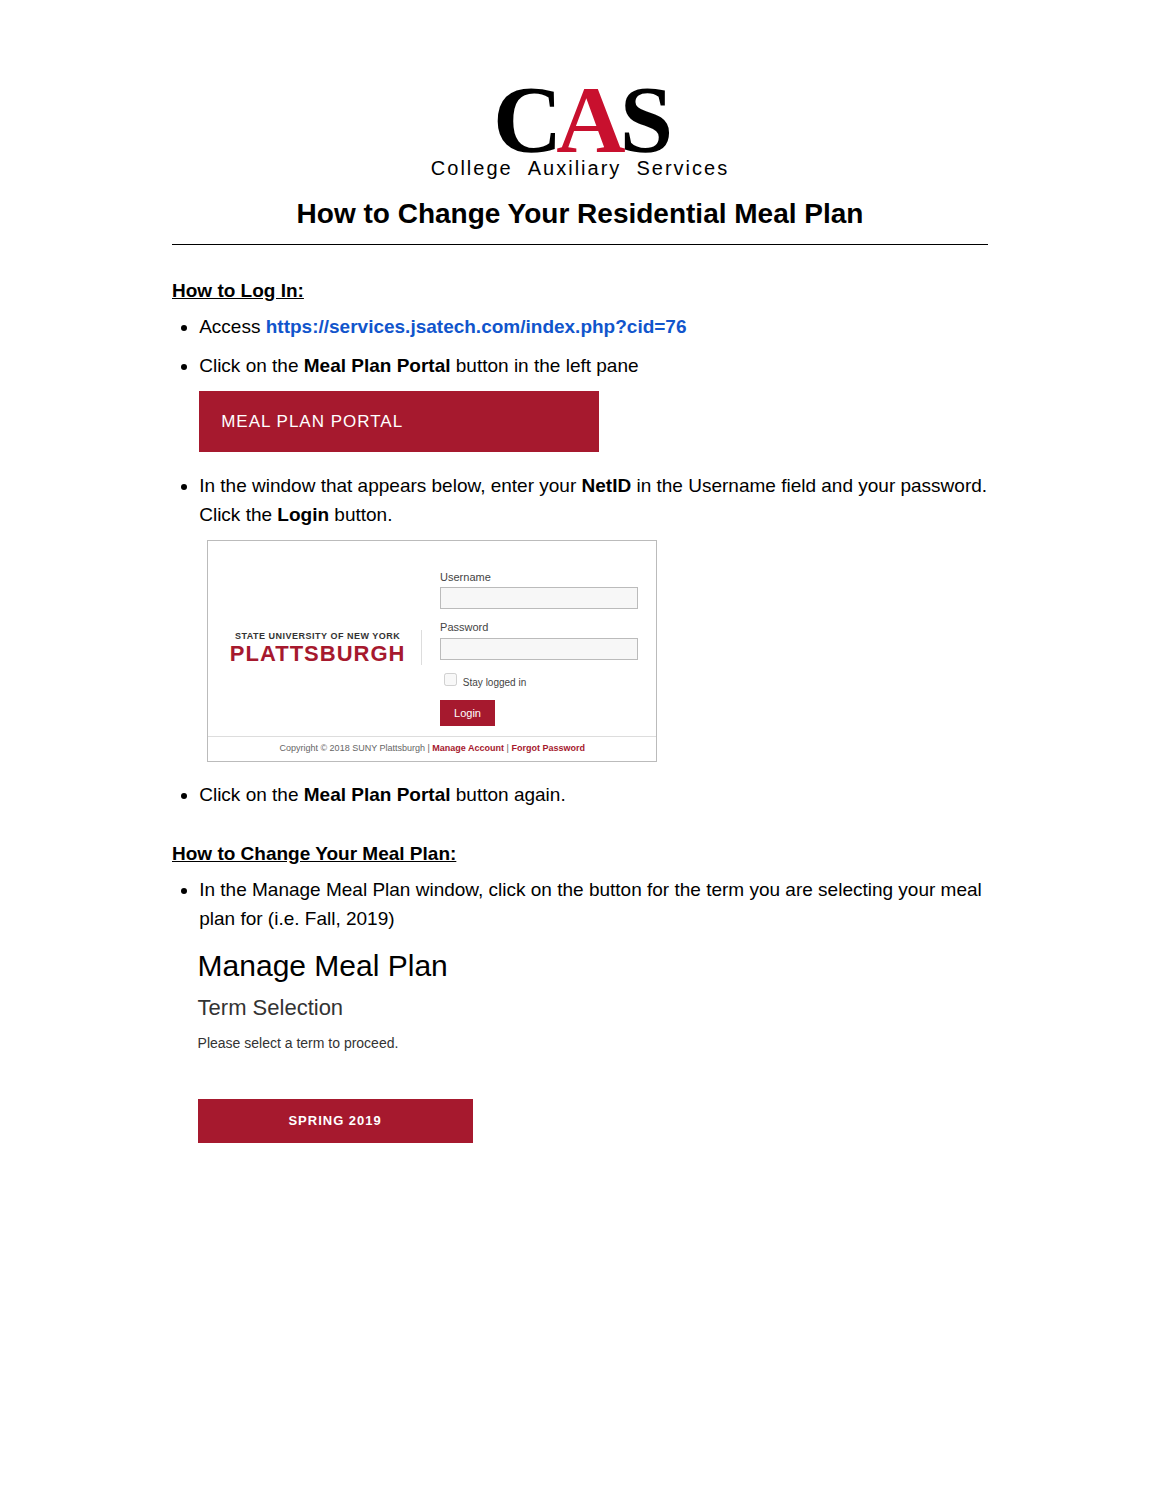CAS
College Auxiliary Services
How to Change Your Residential Meal Plan
How to Log In:
Access https://services.jsatech.com/index.php?cid=76
Click on the Meal Plan Portal button in the left pane
MEAL PLAN PORTAL
In the window that appears below, enter your NetID in the Username field and your password. Click the Login button.
STATE UNIVERSITY OF NEW YORK
PLATTSBURGH
Username
Password
Stay logged in
Login
Copyright © 2018 SUNY Plattsburgh | Manage Account | Forgot Password
Click on the Meal Plan Portal button again.
How to Change Your Meal Plan:
In the Manage Meal Plan window, click on the button for the term you are selecting your meal plan for (i.e. Fall, 2019)
Manage Meal Plan
Term Selection
Please select a term to proceed.
SPRING 2019